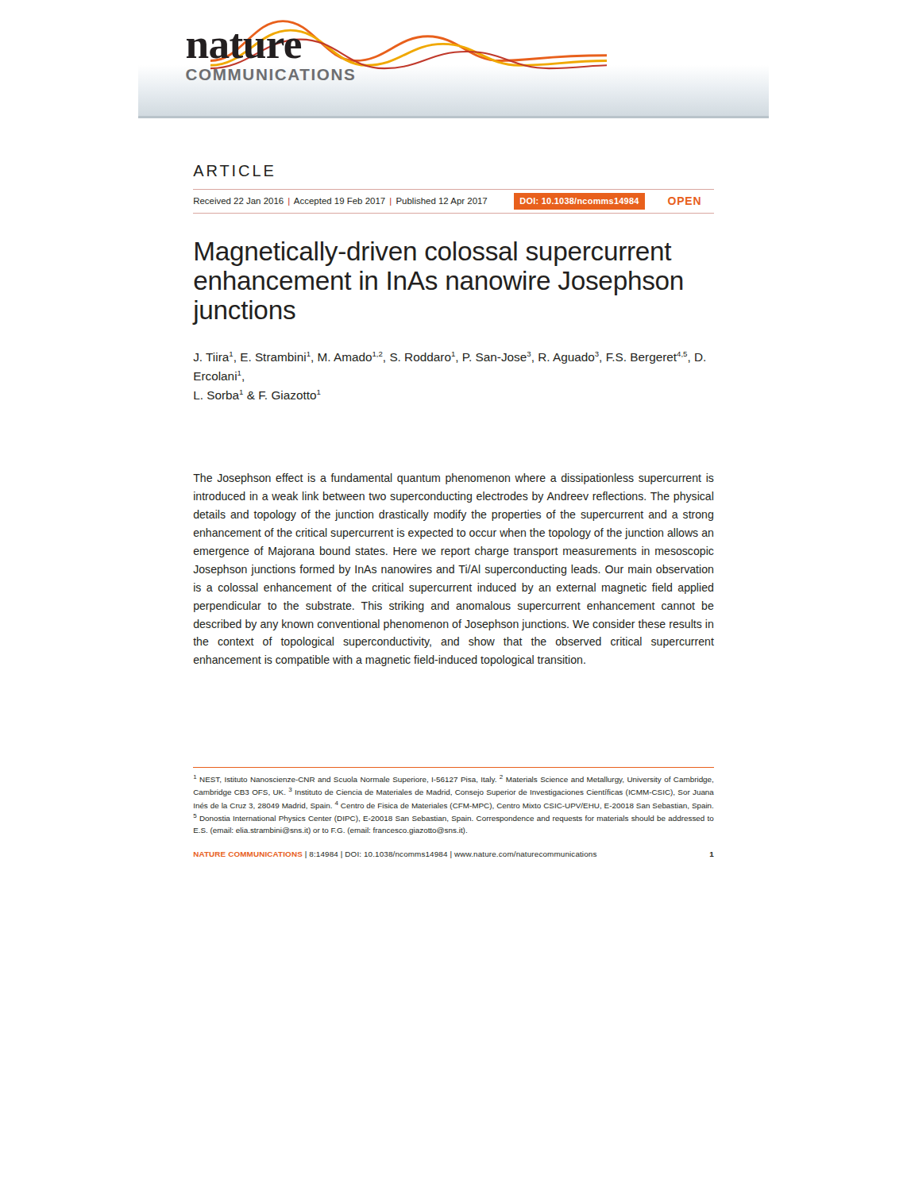nature COMMUNICATIONS
ARTICLE
Received 22 Jan 2016 | Accepted 19 Feb 2017 | Published 12 Apr 2017
DOI: 10.1038/ncomms14984
OPEN
Magnetically-driven colossal supercurrent enhancement in InAs nanowire Josephson junctions
J. Tiira1, E. Strambini1, M. Amado1,2, S. Roddaro1, P. San-Jose3, R. Aguado3, F.S. Bergeret4,5, D. Ercolani1,
L. Sorba1 & F. Giazotto1
The Josephson effect is a fundamental quantum phenomenon where a dissipationless supercurrent is introduced in a weak link between two superconducting electrodes by Andreev reflections. The physical details and topology of the junction drastically modify the properties of the supercurrent and a strong enhancement of the critical supercurrent is expected to occur when the topology of the junction allows an emergence of Majorana bound states. Here we report charge transport measurements in mesoscopic Josephson junctions formed by InAs nanowires and Ti/Al superconducting leads. Our main observation is a colossal enhancement of the critical supercurrent induced by an external magnetic field applied perpendicular to the substrate. This striking and anomalous supercurrent enhancement cannot be described by any known conventional phenomenon of Josephson junctions. We consider these results in the context of topological superconductivity, and show that the observed critical supercurrent enhancement is compatible with a magnetic field-induced topological transition.
1 NEST, Istituto Nanoscienze-CNR and Scuola Normale Superiore, I-56127 Pisa, Italy. 2 Materials Science and Metallurgy, University of Cambridge, Cambridge CB3 OFS, UK. 3 Instituto de Ciencia de Materiales de Madrid, Consejo Superior de Investigaciones Científicas (ICMM-CSIC), Sor Juana Inés de la Cruz 3, 28049 Madrid, Spain. 4 Centro de Fisica de Materiales (CFM-MPC), Centro Mixto CSIC-UPV/EHU, E-20018 San Sebastian, Spain. 5 Donostia International Physics Center (DIPC), E-20018 San Sebastian, Spain. Correspondence and requests for materials should be addressed to E.S. (email: elia.strambini@sns.it) or to F.G. (email: francesco.giazotto@sns.it).
NATURE COMMUNICATIONS | 8:14984 | DOI: 10.1038/ncomms14984 | www.nature.com/naturecommunications 1